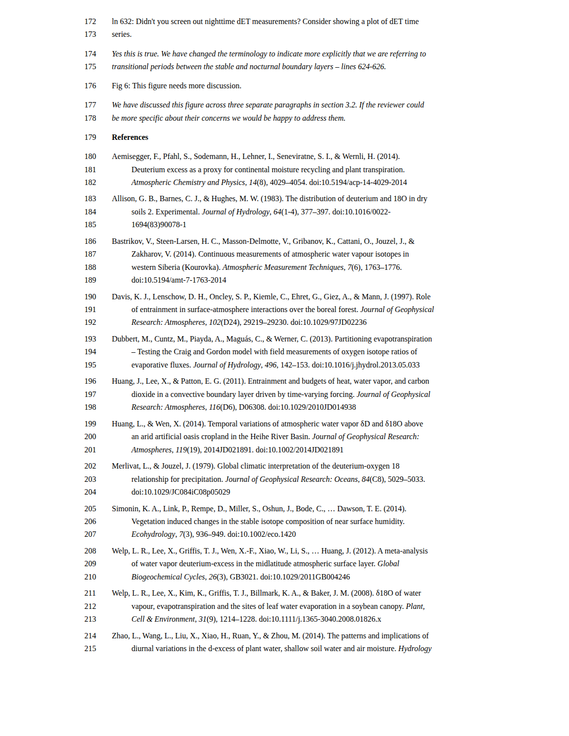172
ln 632: Didn't you screen out nighttime dET measurements? Consider showing a plot of dET time
173
series.
174
Yes this is true. We have changed the terminology to indicate more explicitly that we are referring to
175
transitional periods between the stable and nocturnal boundary layers – lines 624-626.
176
Fig 6: This figure needs more discussion.
177
We have discussed this figure across three separate paragraphs in section 3.2. If the reviewer could
178
be more specific about their concerns we would be happy to address them.
179
References
180
Aemisegger, F., Pfahl, S., Sodemann, H., Lehner, I., Seneviratne, S. I., & Wernli, H. (2014).
181
Deuterium excess as a proxy for continental moisture recycling and plant transpiration.
182
Atmospheric Chemistry and Physics, 14(8), 4029–4054. doi:10.5194/acp-14-4029-2014
183
Allison, G. B., Barnes, C. J., & Hughes, M. W. (1983). The distribution of deuterium and 18O in dry
184
soils 2. Experimental. Journal of Hydrology, 64(1-4), 377–397. doi:10.1016/0022-
185
1694(83)90078-1
186
Bastrikov, V., Steen-Larsen, H. C., Masson-Delmotte, V., Gribanov, K., Cattani, O., Jouzel, J., &
187
Zakharov, V. (2014). Continuous measurements of atmospheric water vapour isotopes in
188
western Siberia (Kourovka). Atmospheric Measurement Techniques, 7(6), 1763–1776.
189
doi:10.5194/amt-7-1763-2014
190
Davis, K. J., Lenschow, D. H., Oncley, S. P., Kiemle, C., Ehret, G., Giez, A., & Mann, J. (1997). Role
191
of entrainment in surface-atmosphere interactions over the boreal forest. Journal of Geophysical
192
Research: Atmospheres, 102(D24), 29219–29230. doi:10.1029/97JD02236
193
Dubbert, M., Cuntz, M., Piayda, A., Maguás, C., & Werner, C. (2013). Partitioning evapotranspiration
194
– Testing the Craig and Gordon model with field measurements of oxygen isotope ratios of
195
evaporative fluxes. Journal of Hydrology, 496, 142–153. doi:10.1016/j.jhydrol.2013.05.033
196
Huang, J., Lee, X., & Patton, E. G. (2011). Entrainment and budgets of heat, water vapor, and carbon
197
dioxide in a convective boundary layer driven by time-varying forcing. Journal of Geophysical
198
Research: Atmospheres, 116(D6), D06308. doi:10.1029/2010JD014938
199
Huang, L., & Wen, X. (2014). Temporal variations of atmospheric water vapor δD and δ18O above
200
an arid artificial oasis cropland in the Heihe River Basin. Journal of Geophysical Research:
201
Atmospheres, 119(19), 2014JD021891. doi:10.1002/2014JD021891
202
Merlivat, L., & Jouzel, J. (1979). Global climatic interpretation of the deuterium-oxygen 18
203
relationship for precipitation. Journal of Geophysical Research: Oceans, 84(C8), 5029–5033.
204
doi:10.1029/JC084iC08p05029
205
Simonin, K. A., Link, P., Rempe, D., Miller, S., Oshun, J., Bode, C., … Dawson, T. E. (2014).
206
Vegetation induced changes in the stable isotope composition of near surface humidity.
207
Ecohydrology, 7(3), 936–949. doi:10.1002/eco.1420
208
Welp, L. R., Lee, X., Griffis, T. J., Wen, X.-F., Xiao, W., Li, S., … Huang, J. (2012). A meta-analysis
209
of water vapor deuterium-excess in the midlatitude atmospheric surface layer. Global
210
Biogeochemical Cycles, 26(3), GB3021. doi:10.1029/2011GB004246
211
Welp, L. R., Lee, X., Kim, K., Griffis, T. J., Billmark, K. A., & Baker, J. M. (2008). δ18O of water
212
vapour, evapotranspiration and the sites of leaf water evaporation in a soybean canopy. Plant,
213
Cell & Environment, 31(9), 1214–1228. doi:10.1111/j.1365-3040.2008.01826.x
214
Zhao, L., Wang, L., Liu, X., Xiao, H., Ruan, Y., & Zhou, M. (2014). The patterns and implications of
215
diurnal variations in the d-excess of plant water, shallow soil water and air moisture. Hydrology